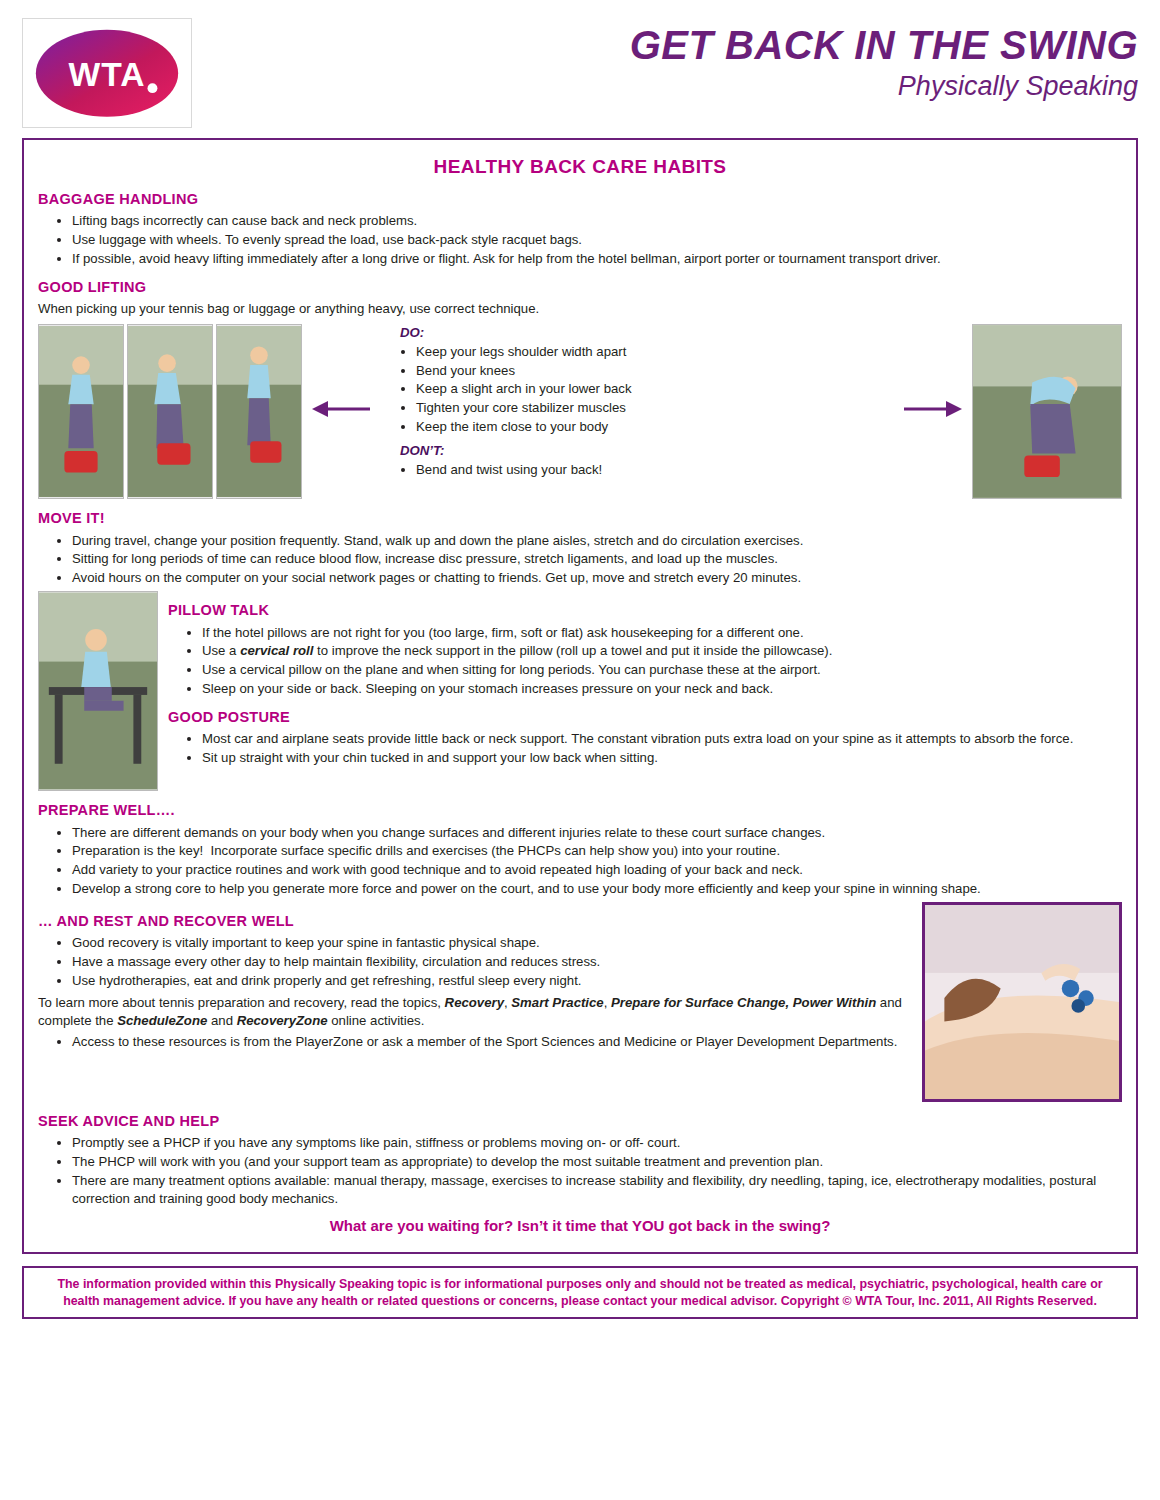WTA
GET BACK IN THE SWING
Physically Speaking
HEALTHY BACK CARE HABITS
BAGGAGE HANDLING
Lifting bags incorrectly can cause back and neck problems.
Use luggage with wheels. To evenly spread the load, use back-pack style racquet bags.
If possible, avoid heavy lifting immediately after a long drive or flight. Ask for help from the hotel bellman, airport porter or tournament transport driver.
GOOD LIFTING
When picking up your tennis bag or luggage or anything heavy, use correct technique.
DO:
Keep your legs shoulder width apart
Bend your knees
Keep a slight arch in your lower back
Tighten your core stabilizer muscles
Keep the item close to your body
DON’T:
Bend and twist using your back!
MOVE IT!
During travel, change your position frequently. Stand, walk up and down the plane aisles, stretch and do circulation exercises.
Sitting for long periods of time can reduce blood flow, increase disc pressure, stretch ligaments, and load up the muscles.
Avoid hours on the computer on your social network pages or chatting to friends. Get up, move and stretch every 20 minutes.
PILLOW TALK
If the hotel pillows are not right for you (too large, firm, soft or flat) ask housekeeping for a different one.
Use a cervical roll to improve the neck support in the pillow (roll up a towel and put it inside the pillowcase).
Use a cervical pillow on the plane and when sitting for long periods. You can purchase these at the airport.
Sleep on your side or back. Sleeping on your stomach increases pressure on your neck and back.
GOOD POSTURE
Most car and airplane seats provide little back or neck support. The constant vibration puts extra load on your spine as it attempts to absorb the force.
Sit up straight with your chin tucked in and support your low back when sitting.
PREPARE WELL….
There are different demands on your body when you change surfaces and different injuries relate to these court surface changes.
Preparation is the key! Incorporate surface specific drills and exercises (the PHCPs can help show you) into your routine.
Add variety to your practice routines and work with good technique and to avoid repeated high loading of your back and neck.
Develop a strong core to help you generate more force and power on the court, and to use your body more efficiently and keep your spine in winning shape.
… AND REST AND RECOVER WELL
Good recovery is vitally important to keep your spine in fantastic physical shape.
Have a massage every other day to help maintain flexibility, circulation and reduces stress.
Use hydrotherapies, eat and drink properly and get refreshing, restful sleep every night.
To learn more about tennis preparation and recovery, read the topics, Recovery, Smart Practice, Prepare for Surface Change, Power Within and complete the ScheduleZone and RecoveryZone online activities.
Access to these resources is from the PlayerZone or ask a member of the Sport Sciences and Medicine or Player Development Departments.
SEEK ADVICE AND HELP
Promptly see a PHCP if you have any symptoms like pain, stiffness or problems moving on- or off- court.
The PHCP will work with you (and your support team as appropriate) to develop the most suitable treatment and prevention plan.
There are many treatment options available: manual therapy, massage, exercises to increase stability and flexibility, dry needling, taping, ice, electrotherapy modalities, postural correction and training good body mechanics.
What are you waiting for? Isn’t it time that YOU got back in the swing?
The information provided within this Physically Speaking topic is for informational purposes only and should not be treated as medical, psychiatric, psychological, health care or health management advice. If you have any health or related questions or concerns, please contact your medical advisor. Copyright © WTA Tour, Inc. 2011, All Rights Reserved.